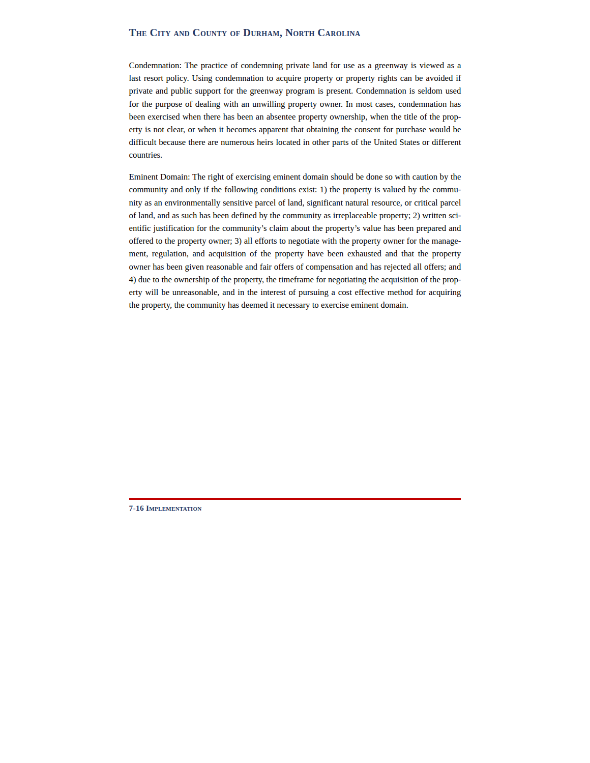The City and County of Durham, North Carolina
Condemnation: The practice of condemning private land for use as a greenway is viewed as a last resort policy. Using condemnation to acquire property or property rights can be avoided if private and public support for the greenway program is present. Condemnation is seldom used for the purpose of dealing with an unwilling property owner. In most cases, condemnation has been exercised when there has been an absentee property ownership, when the title of the property is not clear, or when it becomes apparent that obtaining the consent for purchase would be difficult because there are numerous heirs located in other parts of the United States or different countries.
Eminent Domain: The right of exercising eminent domain should be done so with caution by the community and only if the following conditions exist: 1) the property is valued by the community as an environmentally sensitive parcel of land, significant natural resource, or critical parcel of land, and as such has been defined by the community as irreplaceable property; 2) written scientific justification for the community’s claim about the property’s value has been prepared and offered to the property owner; 3) all efforts to negotiate with the property owner for the management, regulation, and acquisition of the property have been exhausted and that the property owner has been given reasonable and fair offers of compensation and has rejected all offers; and 4) due to the ownership of the property, the timeframe for negotiating the acquisition of the property will be unreasonable, and in the interest of pursuing a cost effective method for acquiring the property, the community has deemed it necessary to exercise eminent domain.
7-16 Implementation